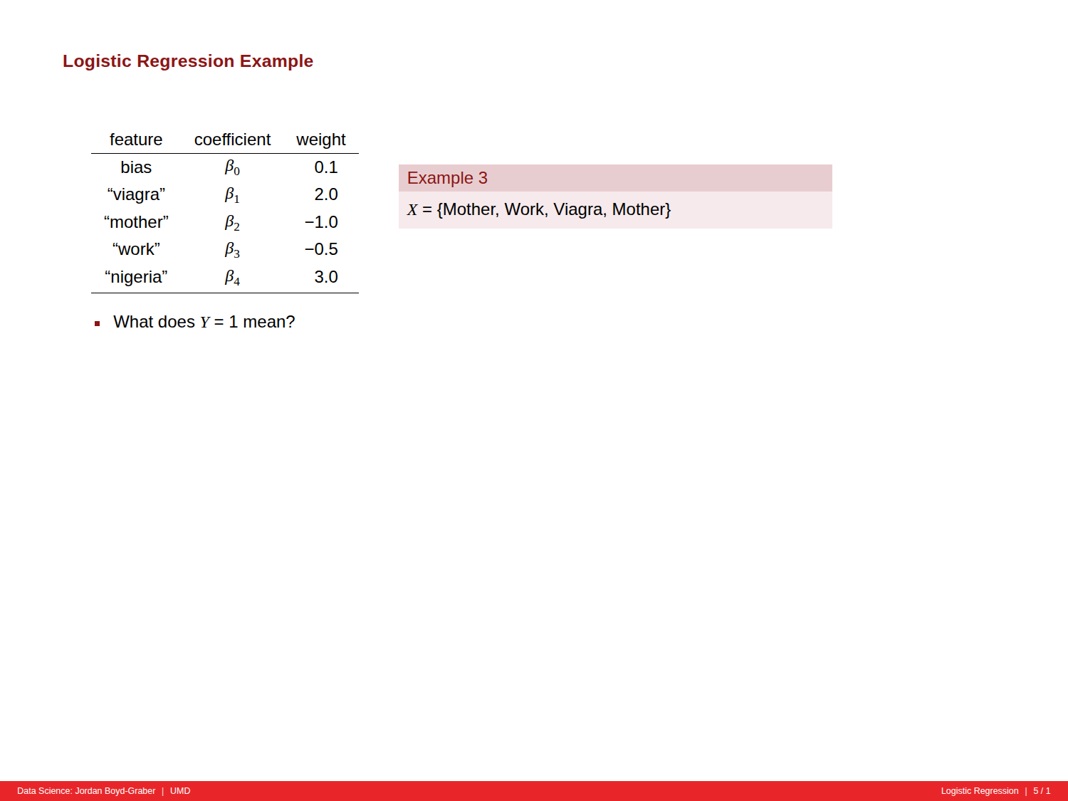Logistic Regression Example
| feature | coefficient | weight |
| --- | --- | --- |
| bias | β 0 | 0.1 |
| “viagra” | β 1 | 2.0 |
| “mother” | β 2 | −1.0 |
| “work” | β 3 | −0.5 |
| “nigeria” | β 4 | 3.0 |
What does Y = 1 mean?
Example 3
X = {Mother, Work, Viagra, Mother}
Data Science: Jordan Boyd-Graber|UMD
Logistic Regression|5 / 1